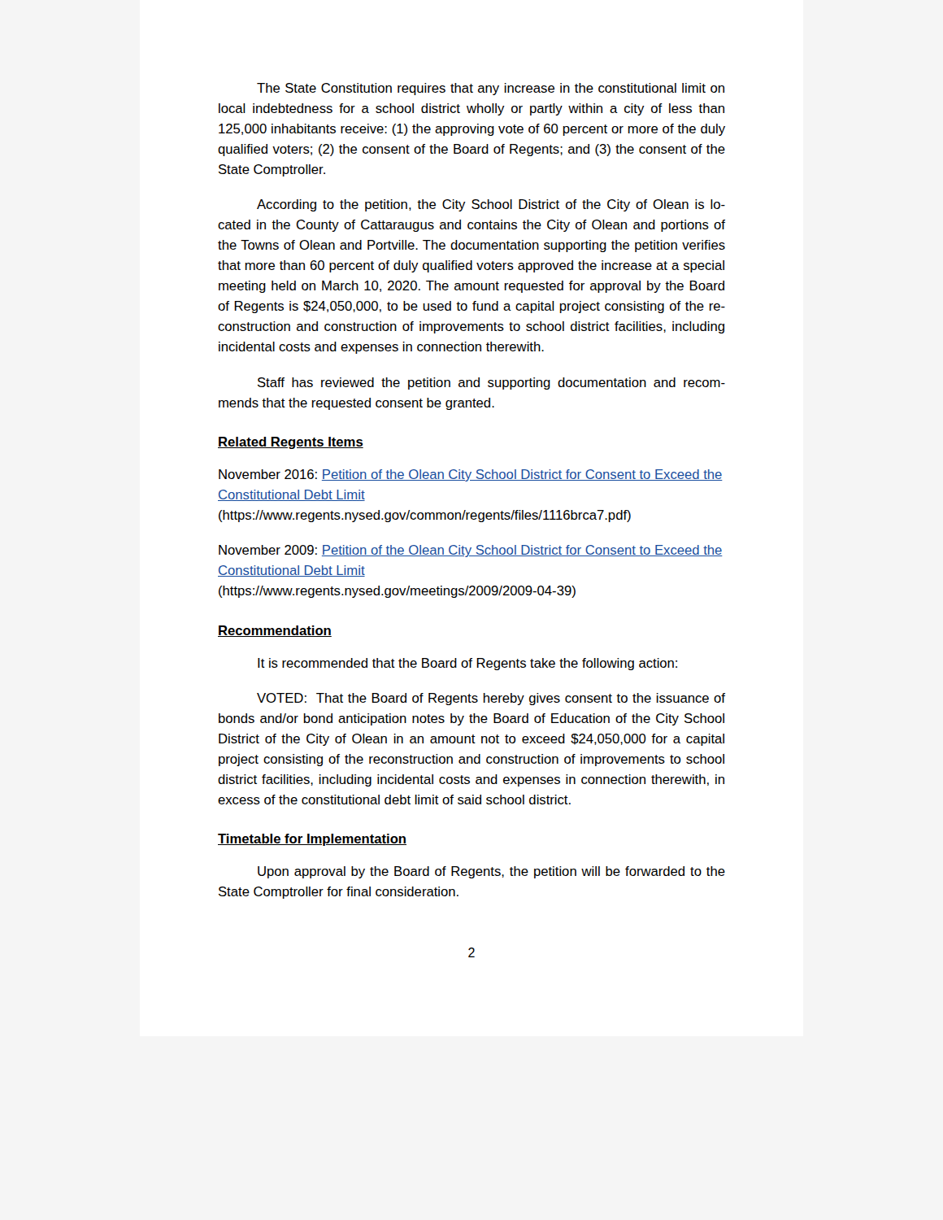The State Constitution requires that any increase in the constitutional limit on local indebtedness for a school district wholly or partly within a city of less than 125,000 inhabitants receive: (1) the approving vote of 60 percent or more of the duly qualified voters; (2) the consent of the Board of Regents; and (3) the consent of the State Comptroller.
According to the petition, the City School District of the City of Olean is located in the County of Cattaraugus and contains the City of Olean and portions of the Towns of Olean and Portville. The documentation supporting the petition verifies that more than 60 percent of duly qualified voters approved the increase at a special meeting held on March 10, 2020. The amount requested for approval by the Board of Regents is $24,050,000, to be used to fund a capital project consisting of the reconstruction and construction of improvements to school district facilities, including incidental costs and expenses in connection therewith.
Staff has reviewed the petition and supporting documentation and recommends that the requested consent be granted.
Related Regents Items
November 2016: Petition of the Olean City School District for Consent to Exceed the Constitutional Debt Limit
(https://www.regents.nysed.gov/common/regents/files/1116brca7.pdf)
November 2009: Petition of the Olean City School District for Consent to Exceed the Constitutional Debt Limit
(https://www.regents.nysed.gov/meetings/2009/2009-04-39)
Recommendation
It is recommended that the Board of Regents take the following action:
VOTED: That the Board of Regents hereby gives consent to the issuance of bonds and/or bond anticipation notes by the Board of Education of the City School District of the City of Olean in an amount not to exceed $24,050,000 for a capital project consisting of the reconstruction and construction of improvements to school district facilities, including incidental costs and expenses in connection therewith, in excess of the constitutional debt limit of said school district.
Timetable for Implementation
Upon approval by the Board of Regents, the petition will be forwarded to the State Comptroller for final consideration.
2